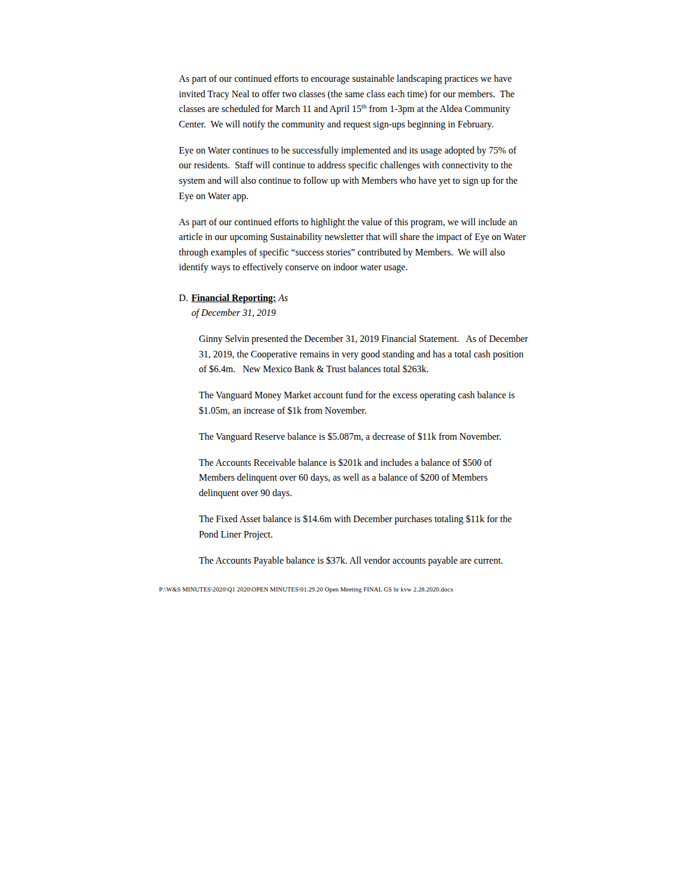As part of our continued efforts to encourage sustainable landscaping practices we have invited Tracy Neal to offer two classes (the same class each time) for our members. The classes are scheduled for March 11 and April 15th from 1-3pm at the Aldea Community Center. We will notify the community and request sign-ups beginning in February.
Eye on Water continues to be successfully implemented and its usage adopted by 75% of our residents. Staff will continue to address specific challenges with connectivity to the system and will also continue to follow up with Members who have yet to sign up for the Eye on Water app.
As part of our continued efforts to highlight the value of this program, we will include an article in our upcoming Sustainability newsletter that will share the impact of Eye on Water through examples of specific “success stories” contributed by Members. We will also identify ways to effectively conserve on indoor water usage.
D.
Financial Reporting: As of December 31, 2019
Ginny Selvin presented the December 31, 2019 Financial Statement. As of December 31, 2019, the Cooperative remains in very good standing and has a total cash position of $6.4m. New Mexico Bank & Trust balances total $263k.
The Vanguard Money Market account fund for the excess operating cash balance is $1.05m, an increase of $1k from November.
The Vanguard Reserve balance is $5.087m, a decrease of $11k from November.
The Accounts Receivable balance is $201k and includes a balance of $500 of Members delinquent over 60 days, as well as a balance of $200 of Members delinquent over 90 days.
The Fixed Asset balance is $14.6m with December purchases totaling $11k for the Pond Liner Project.
The Accounts Payable balance is $37k. All vendor accounts payable are current.
P:\W&S MINUTES\2020\Q1 2020\OPEN MINUTES\01.29.20 Open Meeting FINAL GS hr kvw 2.28.2020.docx